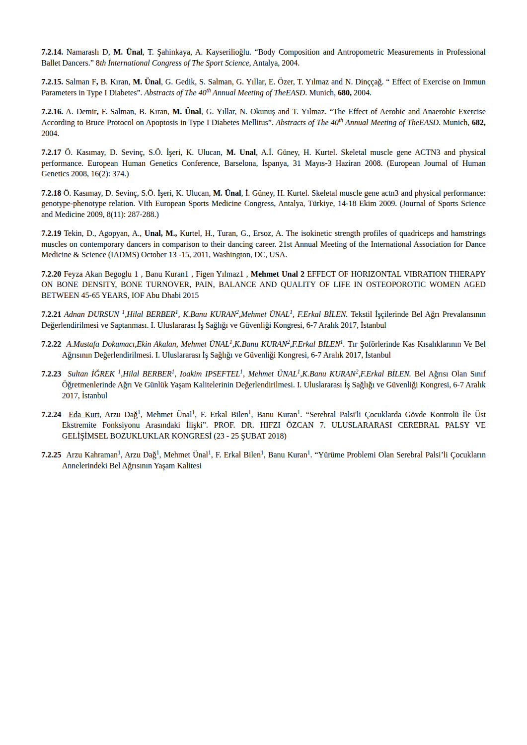7.2.14. Namaraslı D, M. Ünal, T. Şahinkaya, A. Kayserilioğlu. “Body Composition and Antropometric Measurements in Professional Ballet Dancers.” 8th İnternational Congress of The Sport Science, Antalya, 2004.
7.2.15. Salman F, B. Kıran, M. Ünal, G. Gedik, S. Salman, G. Yıllar, E. Özer, T. Yılmaz and N. Dinççağ. “ Effect of Exercise on Immun Parameters in Type I Diabetes”. Abstracts of The 40th Annual Meeting of TheEASD. Munich, 680, 2004.
7.2.16. A. Demir, F. Salman, B. Kıran, M. Ünal, G. Yıllar, N. Okunuş and T. Yılmaz. “The Effect of Aerobic and Anaerobic Exercise According to Bruce Protocol on Apoptosis in Type I Diabetes Mellitus”. Abstracts of The 40th Annual Meeting of TheEASD. Munich, 682, 2004.
7.2.17 Ö. Kasımay, D. Sevinç, S.Ö. İşeri, K. Ulucan, M. Unal, A.İ. Güney, H. Kurtel. Skeletal muscle gene ACTN3 and physical performance. European Human Genetics Conference, Barselona, İspanya, 31 Mayıs-3 Haziran 2008. (European Journal of Human Genetics 2008, 16(2): 374.)
7.2.18 Ö. Kasımay, D. Sevinç, S.Ö. İşeri, K. Ulucan, M. Ünal, İ. Güney, H. Kurtel. Skeletal muscle gene actn3 and physical performance: genotype-phenotype relation. VIth European Sports Medicine Congress, Antalya, Türkiye, 14-18 Ekim 2009. (Journal of Sports Science and Medicine 2009, 8(11): 287-288.)
7.2.19 Tekin, D., Agopyan, A., Unal, M., Kurtel, H., Turan, G., Ersoz, A. The isokinetic strength profiles of quadriceps and hamstrings muscles on contemporary dancers in comparison to their dancing career. 21st Annual Meeting of the International Association for Dance Medicine & Science (IADMS) October 13 -15, 2011, Washington, DC, USA.
7.2.20 Feyza Akan Begoglu 1 , Banu Kuran1 , Figen Yılmaz1 , Mehmet Unal 2 EFFECT OF HORIZONTAL VIBRATION THERAPY ON BONE DENSITY, BONE TURNOVER, PAIN, BALANCE AND QUALITY OF LIFE IN OSTEOPOROTIC WOMEN AGED BETWEEN 45-65 YEARS, IOF Abu Dhabi 2015
7.2.21 Adnan DURSUN 1,Hilal BERBER1, K.Banu KURAN2,Mehmet ÜNAL1, F.Erkal BİLEN. Tekstil İşçilerinde Bel Ağrı Prevalansının Değerlendirilmesi ve Saptanması. I. Uluslararası İş Sağlığı ve Güvenliği Kongresi, 6-7 Aralık 2017, İstanbul
7.2.22 A.Mustafa Dokumacı,Ekin Akalan, Mehmet ÜNAL1,K.Banu KURAN2,F.Erkal BİLEN1. Tır Şoförlerinde Kas Kısalıklarının Ve Bel Ağrısının Değerlendirilmesi. I. Uluslararası İş Sağlığı ve Güvenliği Kongresi, 6-7 Aralık 2017, İstanbul
7.2.23 Sultan İĞREK 1,Hilal BERBER1, Ioakim IPSEFTEL1, Mehmet ÜNAL1,K.Banu KURAN2,F.Erkal BİLEN. Bel Ağrısı Olan Sınıf Öğretmenlerinde Ağrı Ve Günlük Yaşam Kalitelerinin Değerlendirilmesi. I. Uluslararası İş Sağlığı ve Güvenliği Kongresi, 6-7 Aralık 2017, İstanbul
7.2.24 Eda Kurt, Arzu Dağ1, Mehmet Ünal1, F. Erkal Bilen1, Banu Kuran1. “Serebral Palsi'li Çocuklarda Gövde Kontrolü İle Üst Ekstremite Fonksiyonu Arasındaki İlişki”. PROF. DR. HIFZI ÖZCAN 7. ULUSLARARASI CEREBRAL PALSY VE GELİŞİMSEL BOZUKLUKLAR KONGRESİ (23 - 25 ŞUBAT 2018)
7.2.25 Arzu Kahraman1, Arzu Dağ1, Mehmet Ünal1, F. Erkal Bilen1, Banu Kuran1. “Yürüme Problemi Olan Serebral Palsi’li Çocukların Annelerindeki Bel Ağrısının Yaşam Kalitesi